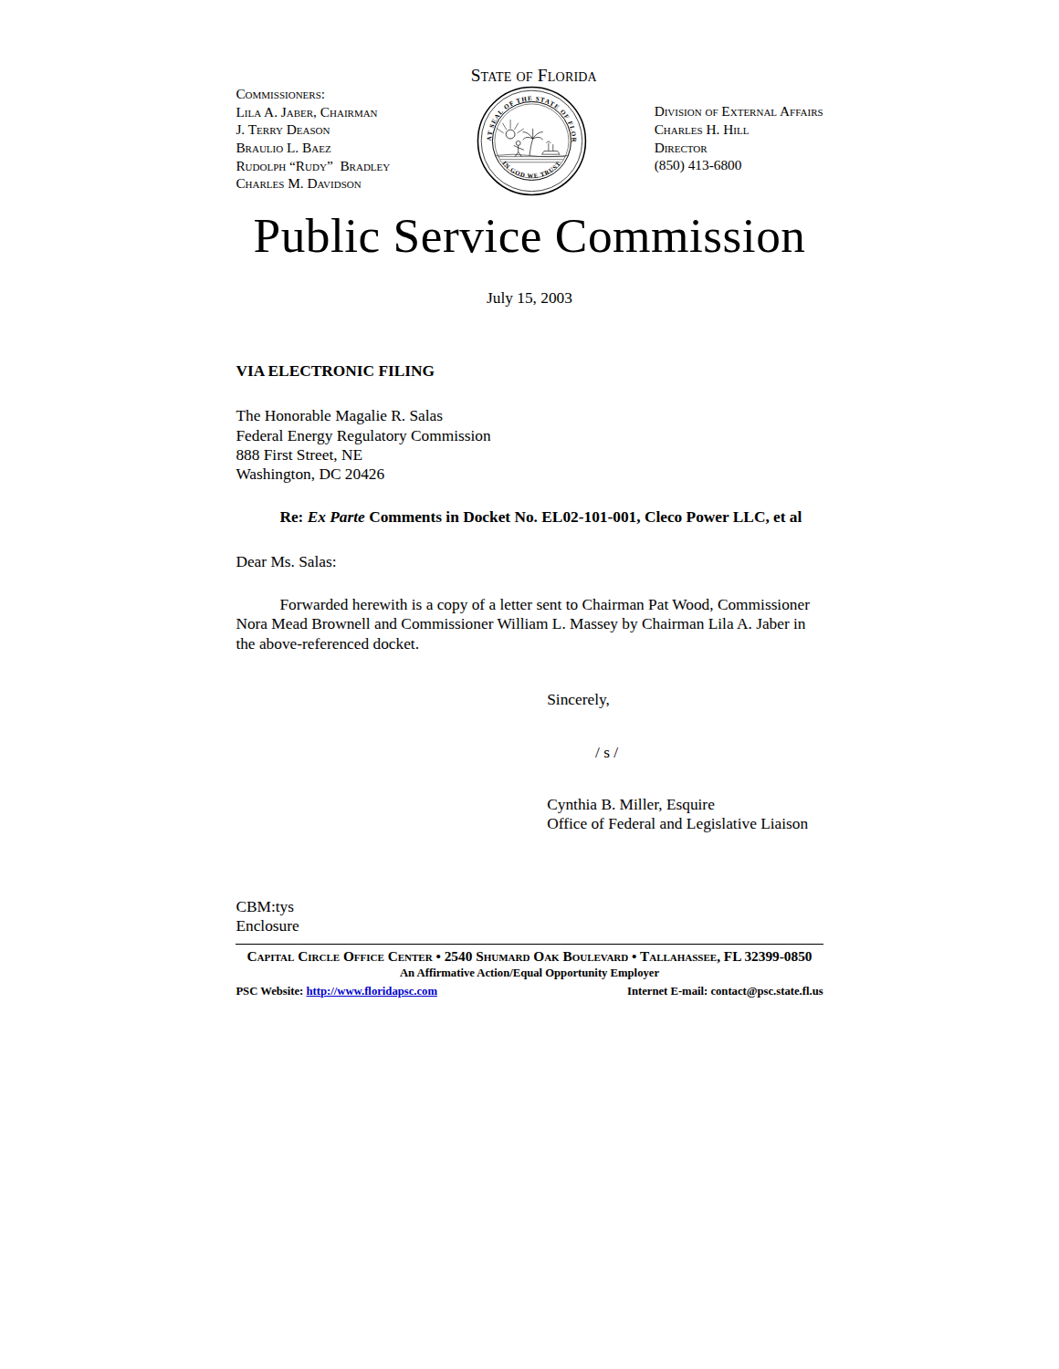State of Florida
Commissioners:
Lila A. Jaber, Chairman
J. Terry Deason
Braulio L. Baez
Rudolph “Rudy” Bradley
Charles M. Davidson
Division of External Affairs
Charles H. Hill
Director
(850) 413-6800
GREAT SEAL OF THE STATE OF FLORIDA IN GOD WE TRUST
Public Service Commission
July 15, 2003
VIA ELECTRONIC FILING
The Honorable Magalie R. Salas
Federal Energy Regulatory Commission
888 First Street, NE
Washington, DC 20426
Re: Ex Parte Comments in Docket No. EL02-101-001, Cleco Power LLC, et al
Dear Ms. Salas:
Forwarded herewith is a copy of a letter sent to Chairman Pat Wood, Commissioner Nora Mead Brownell and Commissioner William L. Massey by Chairman Lila A. Jaber in the above-referenced docket.
Sincerely,
/ s /
Cynthia B. Miller, Esquire
Office of Federal and Legislative Liaison
CBM:tys
Enclosure
Capital Circle Office Center • 2540 Shumard Oak Boulevard • Tallahassee, FL 32399-0850
An Affirmative Action/Equal Opportunity Employer
PSC Website: http://www.floridapsc.com Internet E-mail: contact@psc.state.fl.us